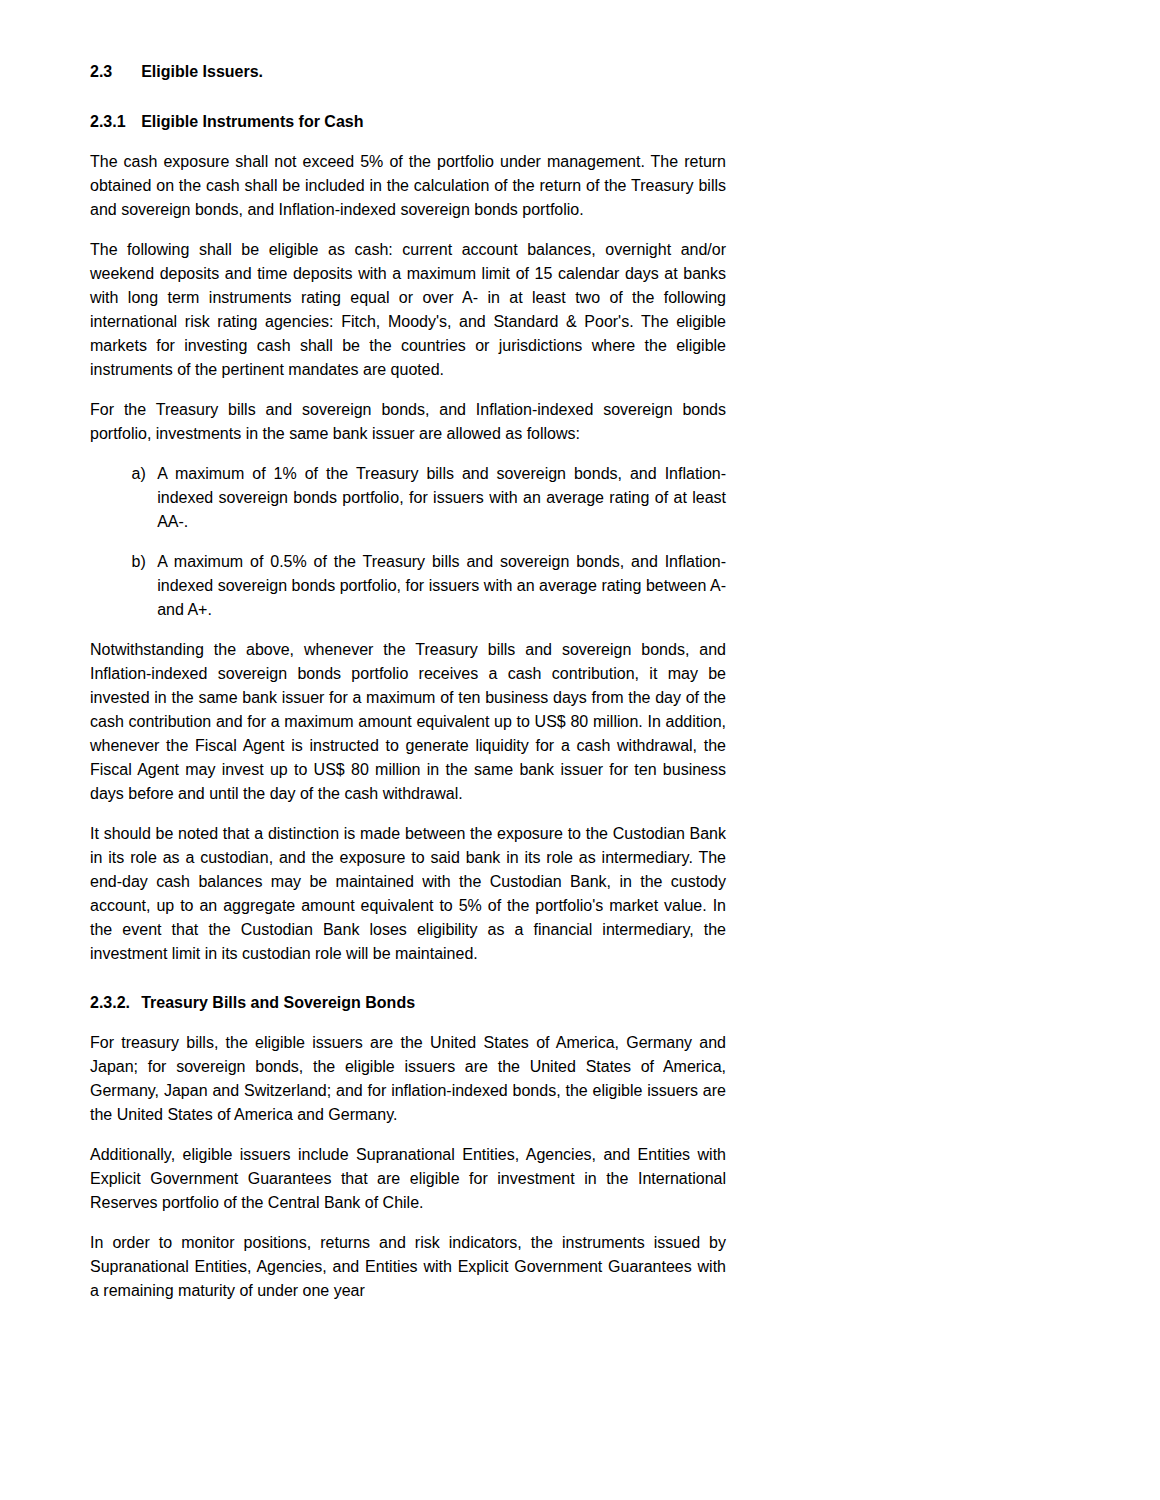2.3 Eligible Issuers.
2.3.1 Eligible Instruments for Cash
The cash exposure shall not exceed 5% of the portfolio under management. The return obtained on the cash shall be included in the calculation of the return of the Treasury bills and sovereign bonds, and Inflation-indexed sovereign bonds portfolio.
The following shall be eligible as cash: current account balances, overnight and/or weekend deposits and time deposits with a maximum limit of 15 calendar days at banks with long term instruments rating equal or over A- in at least two of the following international risk rating agencies: Fitch, Moody's, and Standard & Poor's. The eligible markets for investing cash shall be the countries or jurisdictions where the eligible instruments of the pertinent mandates are quoted.
For the Treasury bills and sovereign bonds, and Inflation-indexed sovereign bonds portfolio, investments in the same bank issuer are allowed as follows:
A maximum of 1% of the Treasury bills and sovereign bonds, and Inflation-indexed sovereign bonds portfolio, for issuers with an average rating of at least AA-.
A maximum of 0.5% of the Treasury bills and sovereign bonds, and Inflation-indexed sovereign bonds portfolio, for issuers with an average rating between A- and A+.
Notwithstanding the above, whenever the Treasury bills and sovereign bonds, and Inflation-indexed sovereign bonds portfolio receives a cash contribution, it may be invested in the same bank issuer for a maximum of ten business days from the day of the cash contribution and for a maximum amount equivalent up to US$ 80 million. In addition, whenever the Fiscal Agent is instructed to generate liquidity for a cash withdrawal, the Fiscal Agent may invest up to US$ 80 million in the same bank issuer for ten business days before and until the day of the cash withdrawal.
It should be noted that a distinction is made between the exposure to the Custodian Bank in its role as a custodian, and the exposure to said bank in its role as intermediary. The end-day cash balances may be maintained with the Custodian Bank, in the custody account, up to an aggregate amount equivalent to 5% of the portfolio's market value. In the event that the Custodian Bank loses eligibility as a financial intermediary, the investment limit in its custodian role will be maintained.
2.3.2. Treasury Bills and Sovereign Bonds
For treasury bills, the eligible issuers are the United States of America, Germany and Japan; for sovereign bonds, the eligible issuers are the United States of America, Germany, Japan and Switzerland; and for inflation-indexed bonds, the eligible issuers are the United States of America and Germany.
Additionally, eligible issuers include Supranational Entities, Agencies, and Entities with Explicit Government Guarantees that are eligible for investment in the International Reserves portfolio of the Central Bank of Chile.
In order to monitor positions, returns and risk indicators, the instruments issued by Supranational Entities, Agencies, and Entities with Explicit Government Guarantees with a remaining maturity of under one year